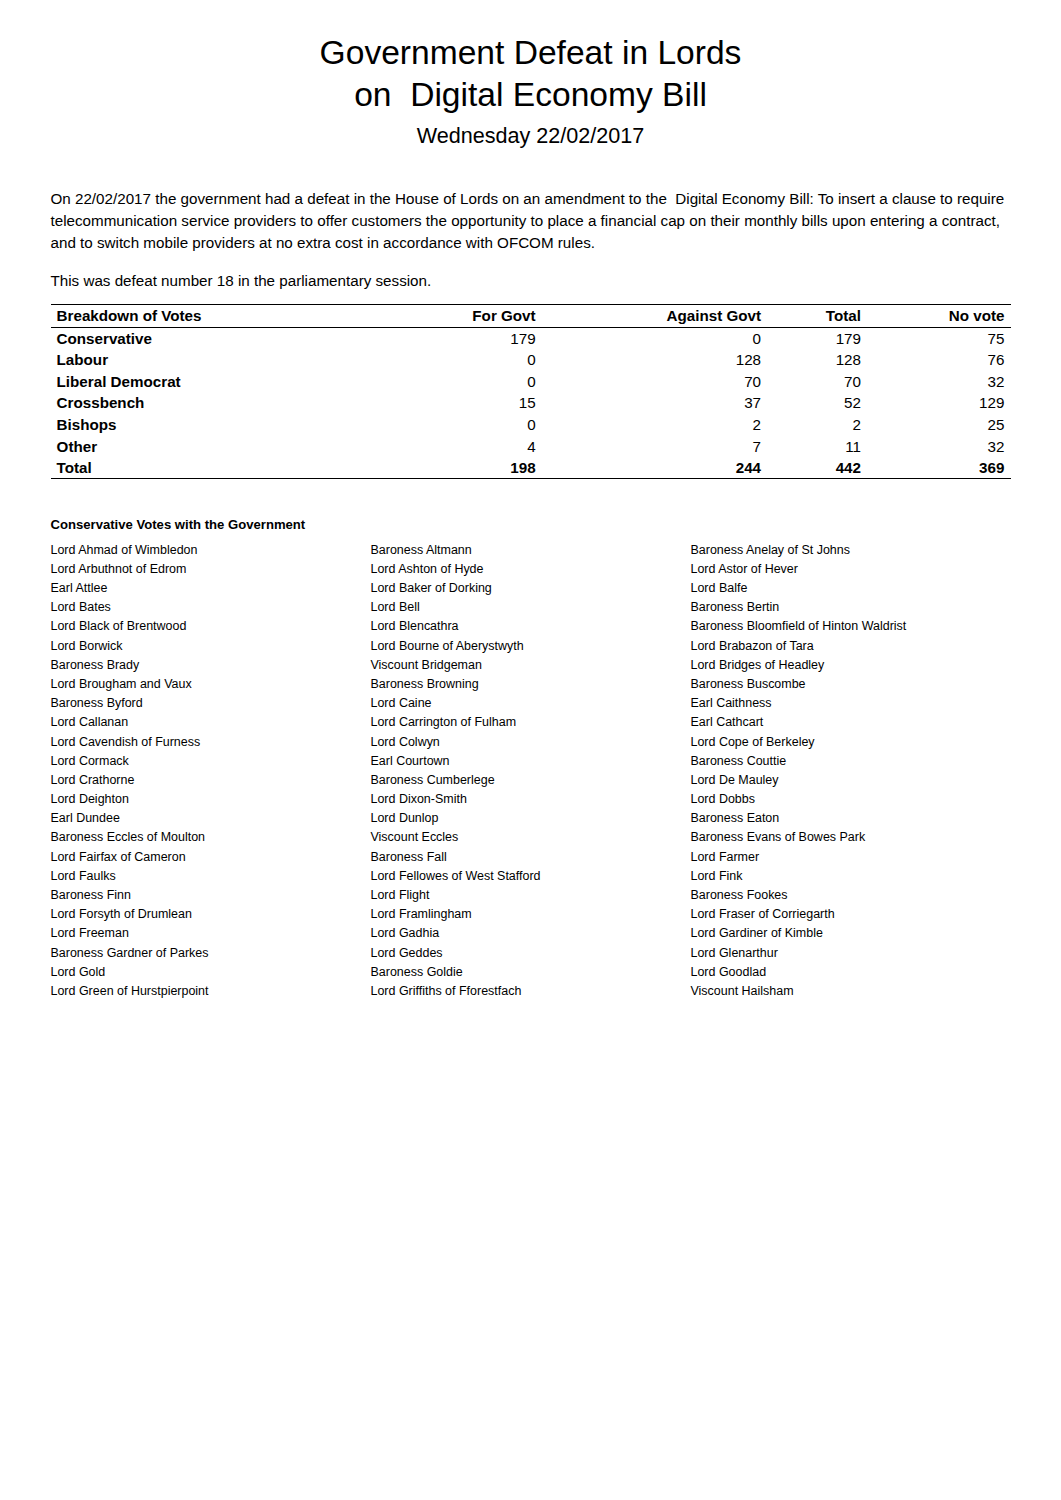Government Defeat in Lords
on Digital Economy Bill
Wednesday 22/02/2017
On 22/02/2017 the government had a defeat in the House of Lords on an amendment to the Digital Economy Bill: To insert a clause to require telecommunication service providers to offer customers the opportunity to place a financial cap on their monthly bills upon entering a contract, and to switch mobile providers at no extra cost in accordance with OFCOM rules.
This was defeat number 18 in the parliamentary session.
| Breakdown of Votes | For Govt | Against Govt | Total | No vote |
| --- | --- | --- | --- | --- |
| Conservative | 179 | 0 | 179 | 75 |
| Labour | 0 | 128 | 128 | 76 |
| Liberal Democrat | 0 | 70 | 70 | 32 |
| Crossbench | 15 | 37 | 52 | 129 |
| Bishops | 0 | 2 | 2 | 25 |
| Other | 4 | 7 | 11 | 32 |
| Total | 198 | 244 | 442 | 369 |
Conservative Votes with the Government
| Lord Ahmad of Wimbledon | Baroness Altmann | Baroness Anelay of St Johns |
| Lord Arbuthnot of Edrom | Lord Ashton of Hyde | Lord Astor of Hever |
| Earl Attlee | Lord Baker of Dorking | Lord Balfe |
| Lord Bates | Lord Bell | Baroness Bertin |
| Lord Black of Brentwood | Lord Blencathra | Baroness Bloomfield of Hinton Waldrist |
| Lord Borwick | Lord Bourne of Aberystwyth | Lord Brabazon of Tara |
| Baroness Brady | Viscount Bridgeman | Lord Bridges of Headley |
| Lord Brougham and Vaux | Baroness Browning | Baroness Buscombe |
| Baroness Byford | Lord Caine | Earl Caithness |
| Lord Callanan | Lord Carrington of Fulham | Earl Cathcart |
| Lord Cavendish of Furness | Lord Colwyn | Lord Cope of Berkeley |
| Lord Cormack | Earl Courtown | Baroness Couttie |
| Lord Crathorne | Baroness Cumberlege | Lord De Mauley |
| Lord Deighton | Lord Dixon-Smith | Lord Dobbs |
| Earl Dundee | Lord Dunlop | Baroness Eaton |
| Baroness Eccles of Moulton | Viscount Eccles | Baroness Evans of Bowes Park |
| Lord Fairfax of Cameron | Baroness Fall | Lord Farmer |
| Lord Faulks | Lord Fellowes of West Stafford | Lord Fink |
| Baroness Finn | Lord Flight | Baroness Fookes |
| Lord Forsyth of Drumlean | Lord Framlingham | Lord Fraser of Corriegarth |
| Lord Freeman | Lord Gadhia | Lord Gardiner of Kimble |
| Baroness Gardner of Parkes | Lord Geddes | Lord Glenarthur |
| Lord Gold | Baroness Goldie | Lord Goodlad |
| Lord Green of Hurstpierpoint | Lord Griffiths of Fforestfach | Viscount Hailsham |